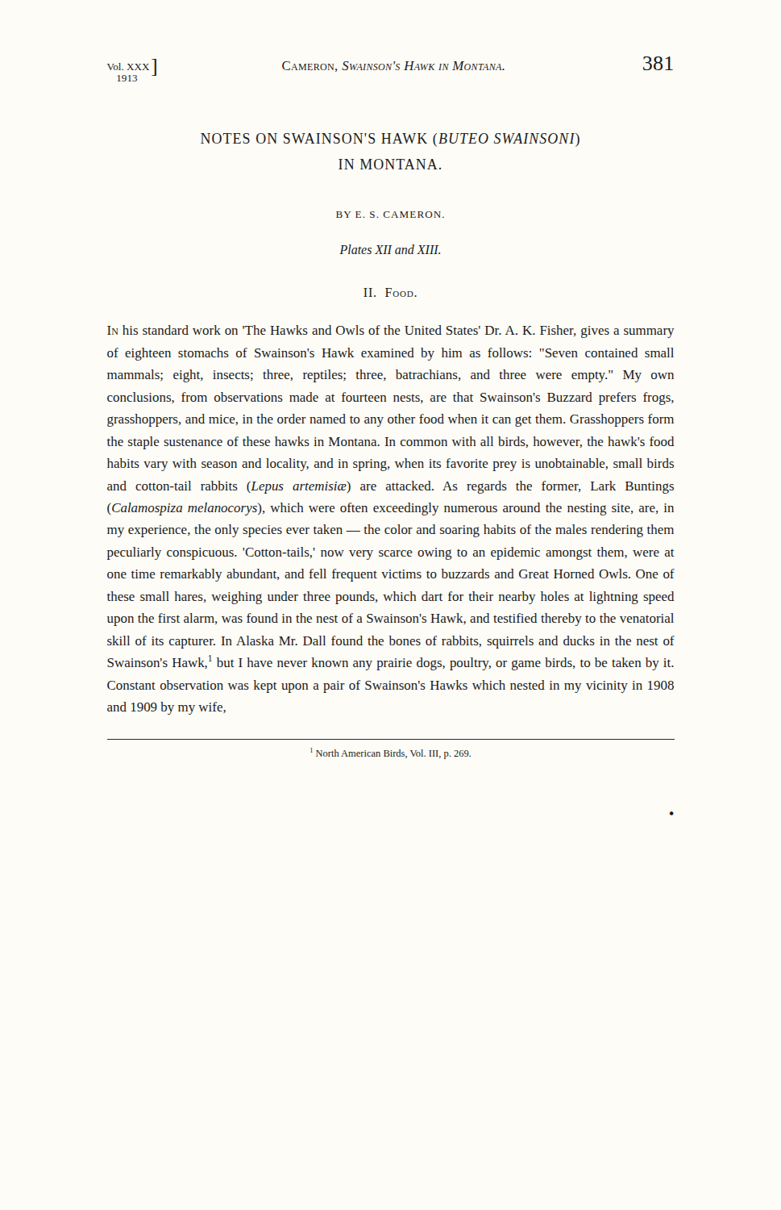Vol. XXX 1913 ] Cameron, Swainson's Hawk in Montana. 381
NOTES ON SWAINSON'S HAWK (BUTEO SWAINSONI)
IN MONTANA.
BY E. S. CAMERON.
Plates XII and XIII.
II. Food.
In his standard work on 'The Hawks and Owls of the United States' Dr. A. K. Fisher, gives a summary of eighteen stomachs of Swainson's Hawk examined by him as follows: "Seven contained small mammals; eight, insects; three, reptiles; three, batrachians, and three were empty." My own conclusions, from observations made at fourteen nests, are that Swainson's Buzzard prefers frogs, grasshoppers, and mice, in the order named to any other food when it can get them. Grasshoppers form the staple sustenance of these hawks in Montana. In common with all birds, however, the hawk's food habits vary with season and locality, and in spring, when its favorite prey is unobtainable, small birds and cotton-tail rabbits (Lepus artemisiæ) are attacked. As regards the former, Lark Buntings (Calamospiza melanocorys), which were often exceedingly numerous around the nesting site, are, in my experience, the only species ever taken — the color and soaring habits of the males rendering them peculiarly conspicuous. 'Cotton-tails,' now very scarce owing to an epidemic amongst them, were at one time remarkably abundant, and fell frequent victims to buzzards and Great Horned Owls. One of these small hares, weighing under three pounds, which dart for their nearby holes at lightning speed upon the first alarm, was found in the nest of a Swainson's Hawk, and testified thereby to the venatorial skill of its capturer. In Alaska Mr. Dall found the bones of rabbits, squirrels and ducks in the nest of Swainson's Hawk,1 but I have never known any prairie dogs, poultry, or game birds, to be taken by it. Constant observation was kept upon a pair of Swainson's Hawks which nested in my vicinity in 1908 and 1909 by my wife,
1 North American Birds, Vol. III, p. 269.
•